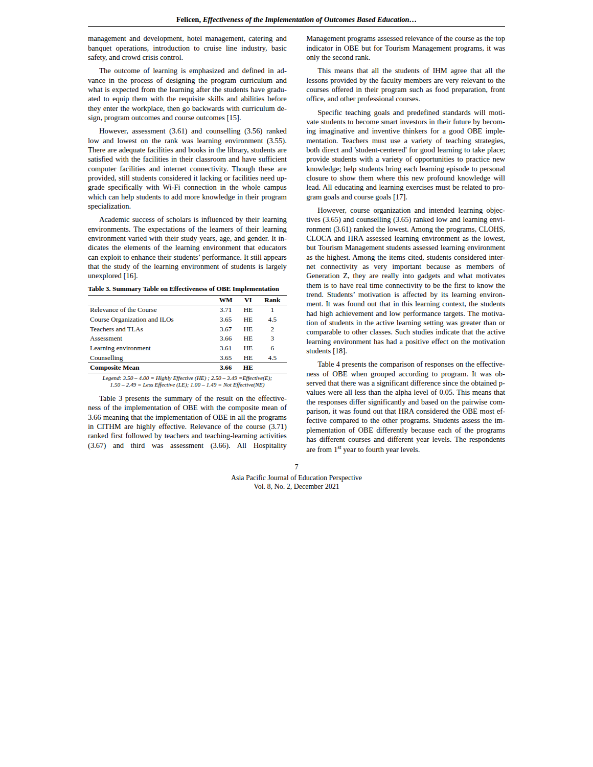Felicen, Effectiveness of the Implementation of Outcomes Based Education…
management and development, hotel management, catering and banquet operations, introduction to cruise line industry, basic safety, and crowd crisis control.
The outcome of learning is emphasized and defined in advance in the process of designing the program curriculum and what is expected from the learning after the students have graduated to equip them with the requisite skills and abilities before they enter the workplace, then go backwards with curriculum design, program outcomes and course outcomes [15].
However, assessment (3.61) and counselling (3.56) ranked low and lowest on the rank was learning environment (3.55). There are adequate facilities and books in the library, students are satisfied with the facilities in their classroom and have sufficient computer facilities and internet connectivity. Though these are provided, still students considered it lacking or facilities need upgrade specifically with Wi-Fi connection in the whole campus which can help students to add more knowledge in their program specialization.
Academic success of scholars is influenced by their learning environments. The expectations of the learners of their learning environment varied with their study years, age, and gender. It indicates the elements of the learning environment that educators can exploit to enhance their students’ performance. It still appears that the study of the learning environment of students is largely unexplored [16].
Table 3. Summary Table on Effectiveness of OBE Implementation
| | WM | VI | Rank |
| --- | --- | --- | --- |
| Relevance of the Course | 3.71 | HE | 1 |
| Course Organization and ILOs | 3.65 | HE | 4.5 |
| Teachers and TLAs | 3.67 | HE | 2 |
| Assessment | 3.66 | HE | 3 |
| Learning environment | 3.61 | HE | 6 |
| Counselling | 3.65 | HE | 4.5 |
| Composite Mean | 3.66 | HE | |
Legend: 3.50 – 4.00 = Highly Effective (HE) ; 2.50 – 3.49 =Effective(E);
1.50 – 2.49 = Less Effective (LE); 1.00 – 1.49 = Not Effective(NE)
Table 3 presents the summary of the result on the effectiveness of the implementation of OBE with the composite mean of 3.66 meaning that the implementation of OBE in all the programs in CITHM are highly effective. Relevance of the course (3.71) ranked first followed by teachers and teaching-learning activities (3.67) and third was assessment (3.66). All Hospitality Management programs assessed relevance of the course as the top indicator in OBE but for Tourism Management programs, it was only the second rank.
This means that all the students of IHM agree that all the lessons provided by the faculty members are very relevant to the courses offered in their program such as food preparation, front office, and other professional courses.
Specific teaching goals and predefined standards will motivate students to become smart investors in their future by becoming imaginative and inventive thinkers for a good OBE implementation. Teachers must use a variety of teaching strategies, both direct and 'student-centered' for good learning to take place; provide students with a variety of opportunities to practice new knowledge; help students bring each learning episode to personal closure to show them where this new profound knowledge will lead. All educating and learning exercises must be related to program goals and course goals [17].
However, course organization and intended learning objectives (3.65) and counselling (3.65) ranked low and learning environment (3.61) ranked the lowest. Among the programs, CLOHS, CLOCA and HRA assessed learning environment as the lowest, but Tourism Management students assessed learning environment as the highest. Among the items cited, students considered internet connectivity as very important because as members of Generation Z, they are really into gadgets and what motivates them is to have real time connectivity to be the first to know the trend. Students’ motivation is affected by its learning environment. It was found out that in this learning context, the students had high achievement and low performance targets. The motivation of students in the active learning setting was greater than or comparable to other classes. Such studies indicate that the active learning environment has had a positive effect on the motivation students [18].
Table 4 presents the comparison of responses on the effectiveness of OBE when grouped according to program. It was observed that there was a significant difference since the obtained p-values were all less than the alpha level of 0.05. This means that the responses differ significantly and based on the pairwise comparison, it was found out that HRA considered the OBE most effective compared to the other programs. Students assess the implementation of OBE differently because each of the programs has different courses and different year levels. The respondents are from 1st year to fourth year levels.
7 Asia Pacific Journal of Education Perspective
Vol. 8, No. 2, December 2021